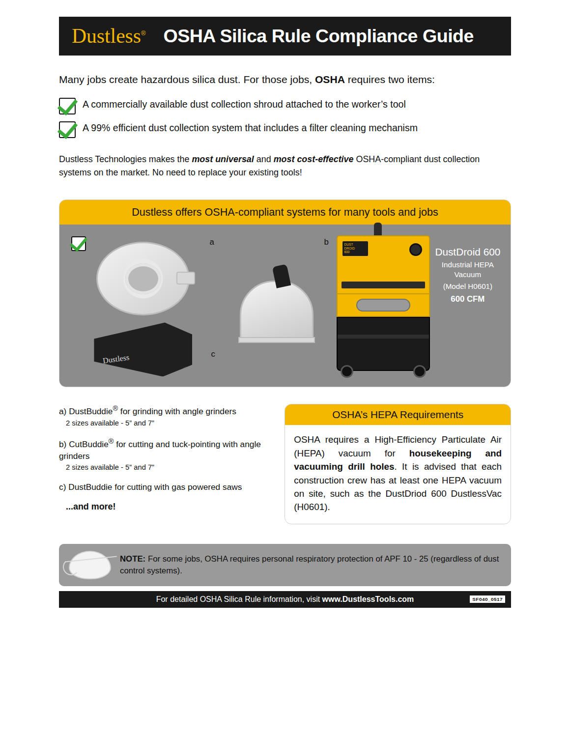Dustless®
OSHA Silica Rule Compliance Guide
Many jobs create hazardous silica dust. For those jobs, OSHA requires two items:
A commercially available dust collection shroud attached to the worker’s tool
A 99% efficient dust collection system that includes a filter cleaning mechanism
Dustless Technologies makes the most universal and most cost-effective OSHA-compliant dust collection systems on the market. No need to replace your existing tools!
Dustless offers OSHA-compliant systems for many tools and jobs
a
Dustless
c
b
DUST
DROID
600
DustDroid 600
Industrial HEPA
Vacuum
(Model H0601)
600 CFM
a) DustBuddie® for grinding with angle grinders 2 sizes available - 5” and 7”
b) CutBuddie® for cutting and tuck-pointing with angle grinders 2 sizes available - 5” and 7”
c) DustBuddie for cutting with gas powered saws
...and more!
OSHA’s HEPA Requirements
OSHA requires a High-Efficiency Particulate Air (HEPA) vacuum for housekeeping and vacuuming drill holes. It is advised that each construction crew has at least one HEPA vacuum on site, such as the DustDriod 600 DustlessVac (H0601).
NOTE: For some jobs, OSHA requires personal respiratory protection of APF 10 - 25 (regardless of dust control systems).
For detailed OSHA Silica Rule information, visit www.DustlessTools.com SF040_0517